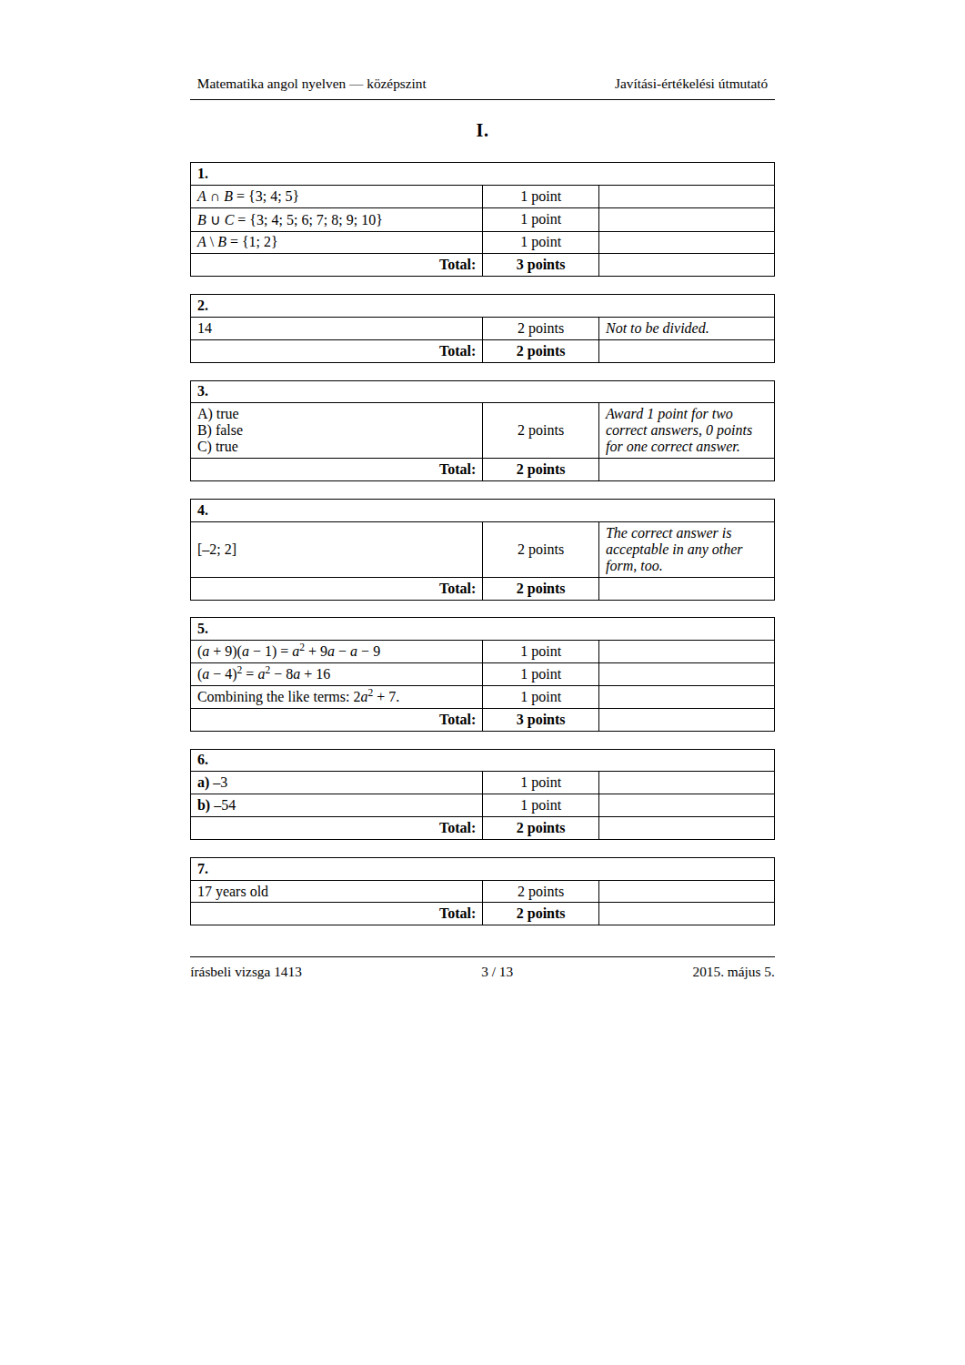Matematika angol nyelven — középszint
Javítási-értékelési útmutató
I.
| 1. |
| A ∩ B = {3; 4; 5} | 1 point | |
| B ∪ C = {3; 4; 5; 6; 7; 8; 9; 10} | 1 point | |
| A \ B = {1; 2} | 1 point | |
| Total: | 3 points | |
| 2. |
| 14 | 2 points | Not to be divided. |
| Total: | 2 points | |
| 3. |
| A) true B) false C) true | 2 points | Award 1 point for two correct answers, 0 points for one correct answer. |
| Total: | 2 points | |
| 4. |
| [–2; 2] | 2 points | The correct answer is acceptable in any other form, too. |
| Total: | 2 points | |
| 5. |
| ( a + 9)( a − 1) = a 2 + 9 a − a − 9 | 1 point | |
| ( a − 4) 2 = a 2 − 8 a + 16 | 1 point | |
| Combining the like terms: 2 a 2 + 7. | 1 point | |
| Total: | 3 points | |
| 6. |
| a) –3 | 1 point | |
| b) –54 | 1 point | |
| Total: | 2 points | |
| 7. |
| 17 years old | 2 points | |
| Total: | 2 points | |
írásbeli vizsga 1413
3 / 13
2015. május 5.